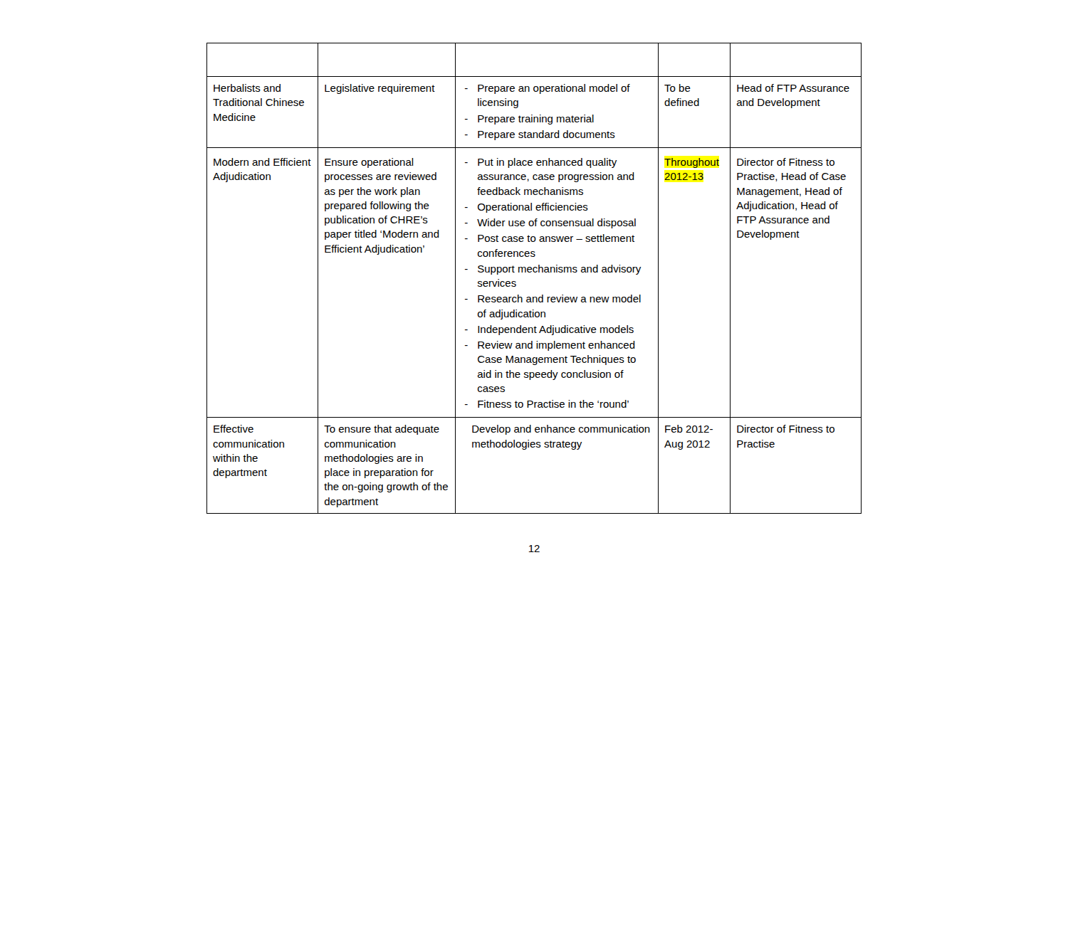| Herbalists and Traditional Chinese Medicine | Legislative requirement | Prepare an operational model of licensing Prepare training material Prepare standard documents | To be defined | Head of FTP Assurance and Development |
| Modern and Efficient Adjudication | Ensure operational processes are reviewed as per the work plan prepared following the publication of CHRE’s paper titled ‘Modern and Efficient Adjudication’ | Put in place enhanced quality assurance, case progression and feedback mechanisms Operational efficiencies Wider use of consensual disposal Post case to answer – settlement conferences Support mechanisms and advisory services Research and review a new model of adjudication Independent Adjudicative models Review and implement enhanced Case Management Techniques to aid in the speedy conclusion of cases Fitness to Practise in the ‘round’ | Throughout 2012-13 | Director of Fitness to Practise, Head of Case Management, Head of Adjudication, Head of FTP Assurance and Development |
| Effective communication within the department | To ensure that adequate communication methodologies are in place in preparation for the on-going growth of the department | Develop and enhance communication methodologies strategy | Feb 2012-Aug 2012 | Director of Fitness to Practise |
12